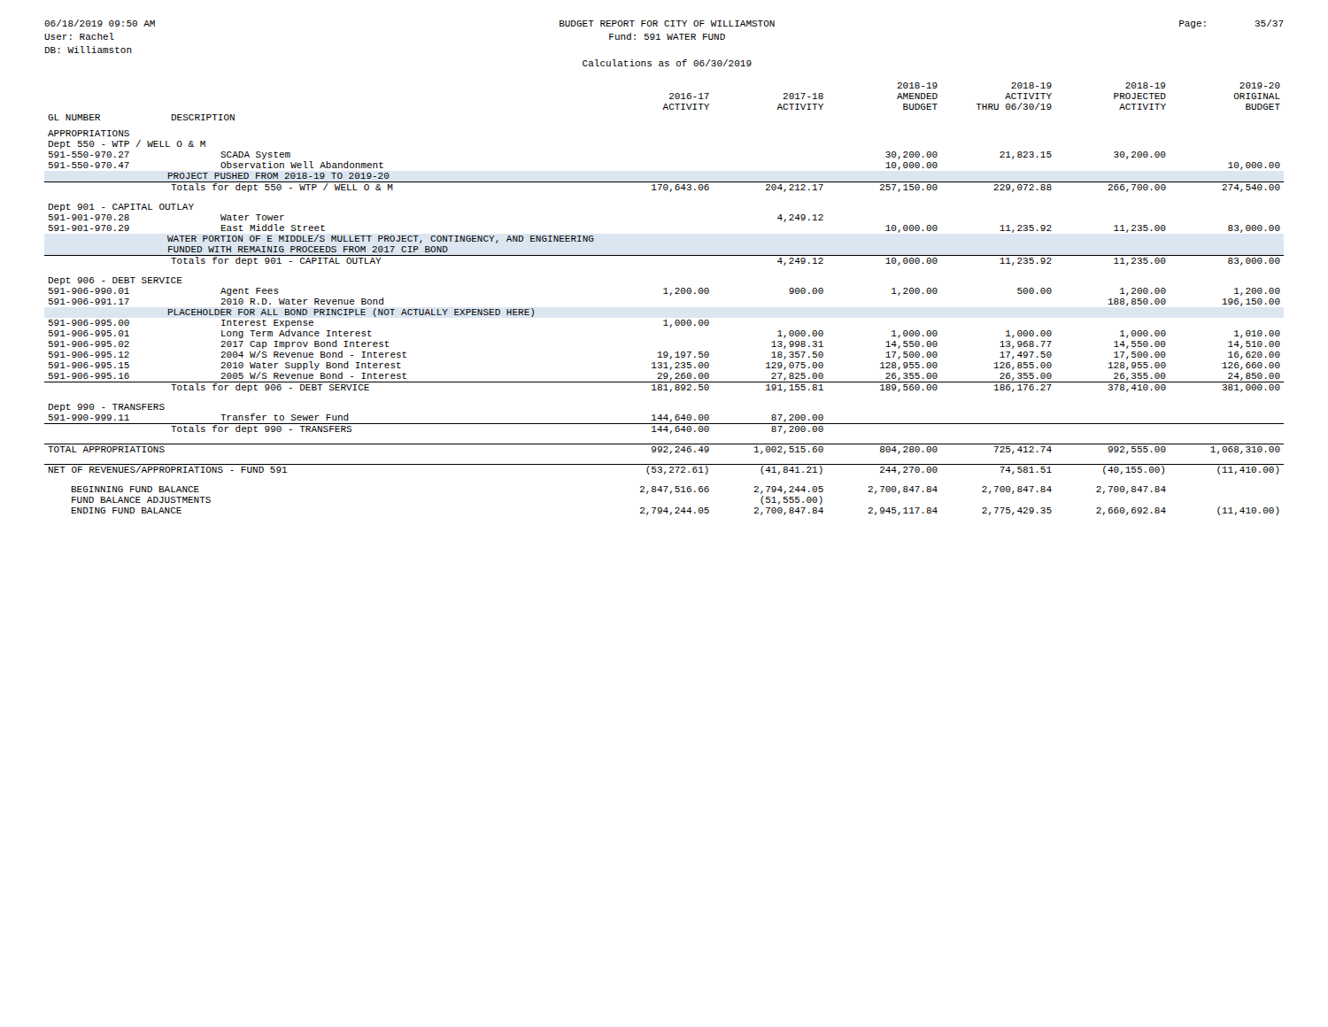06/18/2019 09:50 AM User: Rachel DB: Williamston
BUDGET REPORT FOR CITY OF WILLIAMSTON
Fund: 591 WATER FUND
Calculations as of 06/30/2019
Page: 35/37
| | | 2016-17 ACTIVITY | 2017-18 ACTIVITY | 2018-19 AMENDED BUDGET | 2018-19 ACTIVITY THRU 06/30/19 | 2018-19 PROJECTED ACTIVITY | 2019-20 ORIGINAL BUDGET |
| --- | --- | --- | --- | --- | --- | --- | --- |
| GL NUMBER | DESCRIPTION | | | | | | |
| APPROPRIATIONS |
| Dept 550 - WTP / WELL O & M |
| 591-550-970.27 | SCADA System | | | 30,200.00 | 21,823.15 | 30,200.00 | |
| 591-550-970.47 | Observation Well Abandonment | | | 10,000.00 | | | 10,000.00 |
| | PROJECT PUSHED FROM 2018-19 TO 2019-20 |
| | Totals for dept 550 - WTP / WELL O & M | 170,643.06 | 204,212.17 | 257,150.00 | 229,072.88 | 266,700.00 | 274,540.00 |
| Dept 901 - CAPITAL OUTLAY |
| 591-901-970.28 | Water Tower | | 4,249.12 | | | | |
| 591-901-970.29 | East Middle Street | | | 10,000.00 | 11,235.92 | 11,235.00 | 83,000.00 |
| | WATER PORTION OF E MIDDLE/S MULLETT PROJECT, CONTINGENCY, AND ENGINEERING |
| | FUNDED WITH REMAINIG PROCEEDS FROM 2017 CIP BOND |
| | Totals for dept 901 - CAPITAL OUTLAY | | 4,249.12 | 10,000.00 | 11,235.92 | 11,235.00 | 83,000.00 |
| Dept 906 - DEBT SERVICE |
| 591-906-990.01 | Agent Fees | 1,200.00 | 900.00 | 1,200.00 | 500.00 | 1,200.00 | 1,200.00 |
| 591-906-991.17 | 2010 R.D. Water Revenue Bond | | | | | 188,850.00 | 196,150.00 |
| | PLACEHOLDER FOR ALL BOND PRINCIPLE (NOT ACTUALLY EXPENSED HERE) |
| 591-906-995.00 | Interest Expense | 1,000.00 | | | | | |
| 591-906-995.01 | Long Term Advance Interest | | 1,000.00 | 1,000.00 | 1,000.00 | 1,000.00 | 1,010.00 |
| 591-906-995.02 | 2017 Cap Improv Bond Interest | | 13,998.31 | 14,550.00 | 13,968.77 | 14,550.00 | 14,510.00 |
| 591-906-995.12 | 2004 W/S Revenue Bond - Interest | 19,197.50 | 18,357.50 | 17,500.00 | 17,497.50 | 17,500.00 | 16,620.00 |
| 591-906-995.15 | 2010 Water Supply Bond Interest | 131,235.00 | 129,075.00 | 128,955.00 | 126,855.00 | 128,955.00 | 126,660.00 |
| 591-906-995.16 | 2005 W/S Revenue Bond - Interest | 29,260.00 | 27,825.00 | 26,355.00 | 26,355.00 | 26,355.00 | 24,850.00 |
| | Totals for dept 906 - DEBT SERVICE | 181,892.50 | 191,155.81 | 189,560.00 | 186,176.27 | 378,410.00 | 381,000.00 |
| Dept 990 - TRANSFERS |
| 591-990-999.11 | Transfer to Sewer Fund | 144,640.00 | 87,200.00 | | | | |
| | Totals for dept 990 - TRANSFERS | 144,640.00 | 87,200.00 | | | | |
| TOTAL APPROPRIATIONS | 992,246.49 | 1,002,515.60 | 804,280.00 | 725,412.74 | 992,555.00 | 1,068,310.00 |
| NET OF REVENUES/APPROPRIATIONS - FUND 591 | (53,272.61) | (41,841.21) | 244,270.00 | 74,581.51 | (40,155.00) | (11,410.00) |
| BEGINNING FUND BALANCE | 2,847,516.66 | 2,794,244.05 | 2,700,847.84 | 2,700,847.84 | 2,700,847.84 | |
| FUND BALANCE ADJUSTMENTS | | (51,555.00) | | | | |
| ENDING FUND BALANCE | 2,794,244.05 | 2,700,847.84 | 2,945,117.84 | 2,775,429.35 | 2,660,692.84 | (11,410.00) |